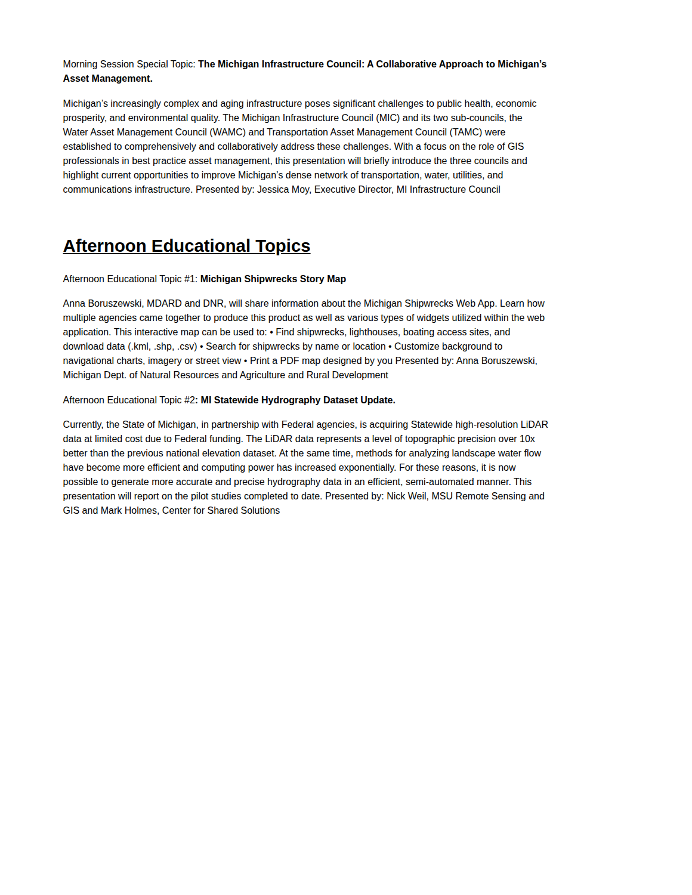Morning Session Special Topic: The Michigan Infrastructure Council: A Collaborative Approach to Michigan’s Asset Management.
Michigan’s increasingly complex and aging infrastructure poses significant challenges to public health, economic prosperity, and environmental quality. The Michigan Infrastructure Council (MIC) and its two sub-councils, the Water Asset Management Council (WAMC) and Transportation Asset Management Council (TAMC) were established to comprehensively and collaboratively address these challenges. With a focus on the role of GIS professionals in best practice asset management, this presentation will briefly introduce the three councils and highlight current opportunities to improve Michigan’s dense network of transportation, water, utilities, and communications infrastructure. Presented by: Jessica Moy, Executive Director, MI Infrastructure Council
Afternoon Educational Topics
Afternoon Educational Topic #1: Michigan Shipwrecks Story Map
Anna Boruszewski, MDARD and DNR, will share information about the Michigan Shipwrecks Web App. Learn how multiple agencies came together to produce this product as well as various types of widgets utilized within the web application. This interactive map can be used to: • Find shipwrecks, lighthouses, boating access sites, and download data (.kml, .shp, .csv) • Search for shipwrecks by name or location • Customize background to navigational charts, imagery or street view • Print a PDF map designed by you Presented by: Anna Boruszewski, Michigan Dept. of Natural Resources and Agriculture and Rural Development
Afternoon Educational Topic #2: MI Statewide Hydrography Dataset Update.
Currently, the State of Michigan, in partnership with Federal agencies, is acquiring Statewide high-resolution LiDAR data at limited cost due to Federal funding. The LiDAR data represents a level of topographic precision over 10x better than the previous national elevation dataset. At the same time, methods for analyzing landscape water flow have become more efficient and computing power has increased exponentially. For these reasons, it is now possible to generate more accurate and precise hydrography data in an efficient, semi-automated manner. This presentation will report on the pilot studies completed to date. Presented by: Nick Weil, MSU Remote Sensing and GIS and Mark Holmes, Center for Shared Solutions